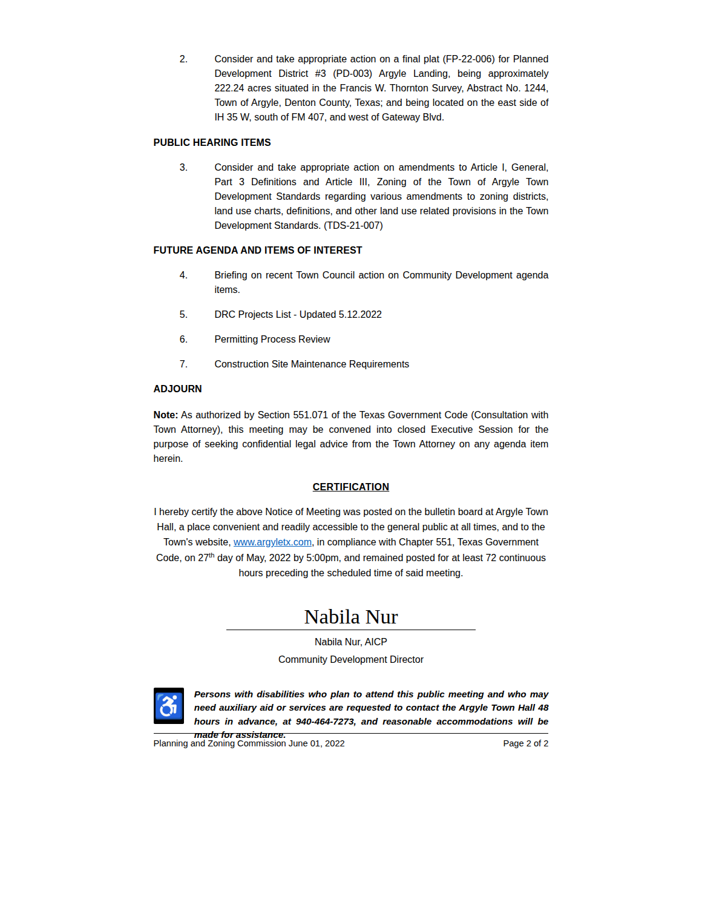2. Consider and take appropriate action on a final plat (FP-22-006) for Planned Development District #3 (PD-003) Argyle Landing, being approximately 222.24 acres situated in the Francis W. Thornton Survey, Abstract No. 1244, Town of Argyle, Denton County, Texas; and being located on the east side of IH 35 W, south of FM 407, and west of Gateway Blvd.
PUBLIC HEARING ITEMS
3. Consider and take appropriate action on amendments to Article I, General, Part 3 Definitions and Article III, Zoning of the Town of Argyle Town Development Standards regarding various amendments to zoning districts, land use charts, definitions, and other land use related provisions in the Town Development Standards. (TDS-21-007)
FUTURE AGENDA AND ITEMS OF INTEREST
4. Briefing on recent Town Council action on Community Development agenda items.
5. DRC Projects List - Updated 5.12.2022
6. Permitting Process Review
7. Construction Site Maintenance Requirements
ADJOURN
Note: As authorized by Section 551.071 of the Texas Government Code (Consultation with Town Attorney), this meeting may be convened into closed Executive Session for the purpose of seeking confidential legal advice from the Town Attorney on any agenda item herein.
CERTIFICATION
I hereby certify the above Notice of Meeting was posted on the bulletin board at Argyle Town Hall, a place convenient and readily accessible to the general public at all times, and to the Town's website, www.argyletx.com, in compliance with Chapter 551, Texas Government Code, on 27th day of May, 2022 by 5:00pm, and remained posted for at least 72 continuous hours preceding the scheduled time of said meeting.
Nabila Nur
Nabila Nur, AICP
Community Development Director
♿
Persons with disabilities who plan to attend this public meeting and who may need auxiliary aid or services are requested to contact the Argyle Town Hall 48 hours in advance, at 940-464-7273, and reasonable accommodations will be made for assistance.
Planning and Zoning Commission June 01, 2022 Page 2 of 2